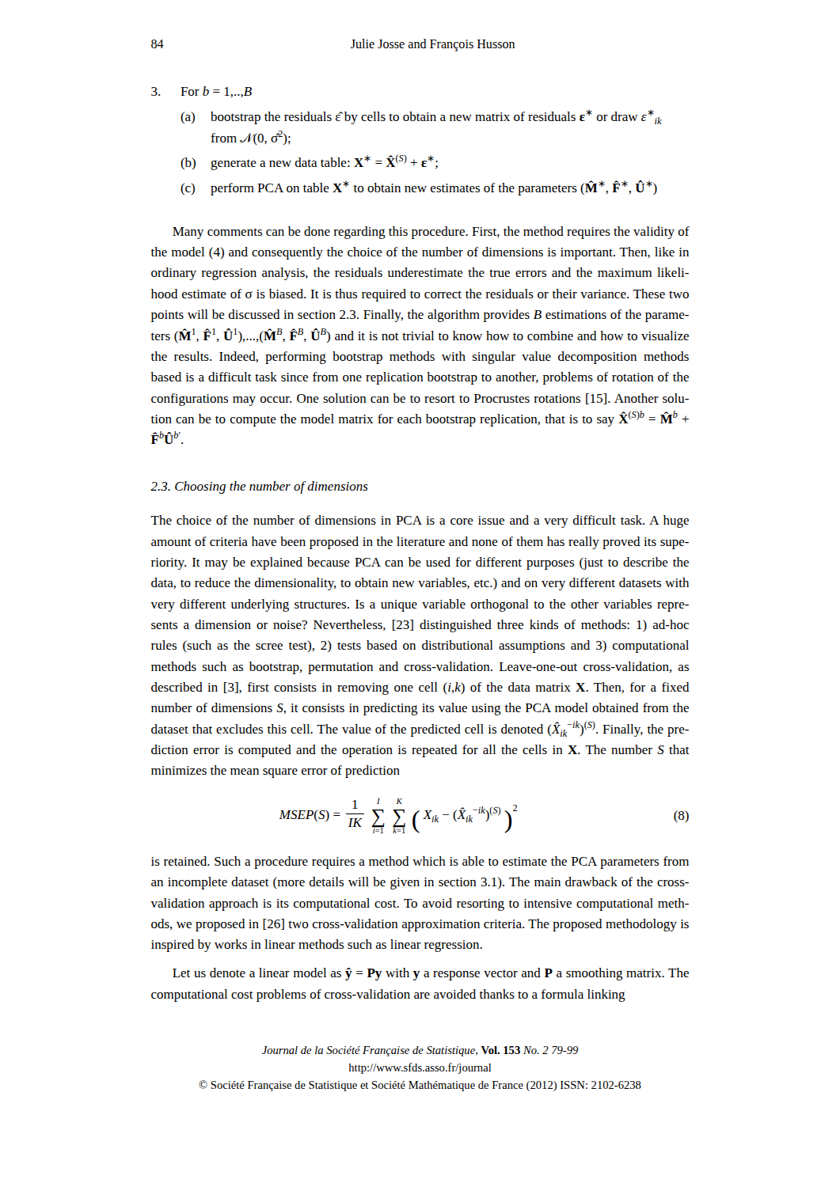84 Julie Josse and François Husson
3.
For b = 1,..,B
(a) bootstrap the residuals ε̂ by cells to obtain a new matrix of residuals ε∗ or draw ε∗ik from 𝒩(0, σ̂2);
(b) generate a new data table: X∗ = X̂(S) + ε∗;
(c) perform PCA on table X∗ to obtain new estimates of the parameters (M̂∗, F̂∗, Û∗)
Many comments can be done regarding this procedure. First, the method requires the validity of the model (4) and consequently the choice of the number of dimensions is important. Then, like in ordinary regression analysis, the residuals underestimate the true errors and the maximum likelihood estimate of σ is biased. It is thus required to correct the residuals or their variance. These two points will be discussed in section 2.3. Finally, the algorithm provides B estimations of the parameters (M̂1, F̂1, Û1),...,(M̂B, F̂B, ÛB) and it is not trivial to know how to combine and how to visualize the results. Indeed, performing bootstrap methods with singular value decomposition methods based is a difficult task since from one replication bootstrap to another, problems of rotation of the configurations may occur. One solution can be to resort to Procrustes rotations [15]. Another solution can be to compute the model matrix for each bootstrap replication, that is to say X̂(S)b = M̂b + F̂bÛb′.
2.3. Choosing the number of dimensions
The choice of the number of dimensions in PCA is a core issue and a very difficult task. A huge amount of criteria have been proposed in the literature and none of them has really proved its superiority. It may be explained because PCA can be used for different purposes (just to describe the data, to reduce the dimensionality, to obtain new variables, etc.) and on very different datasets with very different underlying structures. Is a unique variable orthogonal to the other variables represents a dimension or noise? Nevertheless, [23] distinguished three kinds of methods: 1) ad-hoc rules (such as the scree test), 2) tests based on distributional assumptions and 3) computational methods such as bootstrap, permutation and cross-validation. Leave-one-out cross-validation, as described in [3], first consists in removing one cell (i,k) of the data matrix X. Then, for a fixed number of dimensions S, it consists in predicting its value using the PCA model obtained from the dataset that excludes this cell. The value of the predicted cell is denoted (X̂ik−ik)(S). Finally, the prediction error is computed and the operation is repeated for all the cells in X. The number S that minimizes the mean square error of prediction
MSEP(S) = 1 IK I∑i=1 K∑k=1 ( Xik − (X̂ik−ik)(S) ) 2
(8)
is retained. Such a procedure requires a method which is able to estimate the PCA parameters from an incomplete dataset (more details will be given in section 3.1). The main drawback of the cross-validation approach is its computational cost. To avoid resorting to intensive computational methods, we proposed in [26] two cross-validation approximation criteria. The proposed methodology is inspired by works in linear methods such as linear regression.
Let us denote a linear model as ŷ = Py with y a response vector and P a smoothing matrix. The computational cost problems of cross-validation are avoided thanks to a formula linking
Journal de la Société Française de Statistique, Vol. 153 No. 2 79-99
http://www.sfds.asso.fr/journal
© Société Française de Statistique et Société Mathématique de France (2012) ISSN: 2102-6238